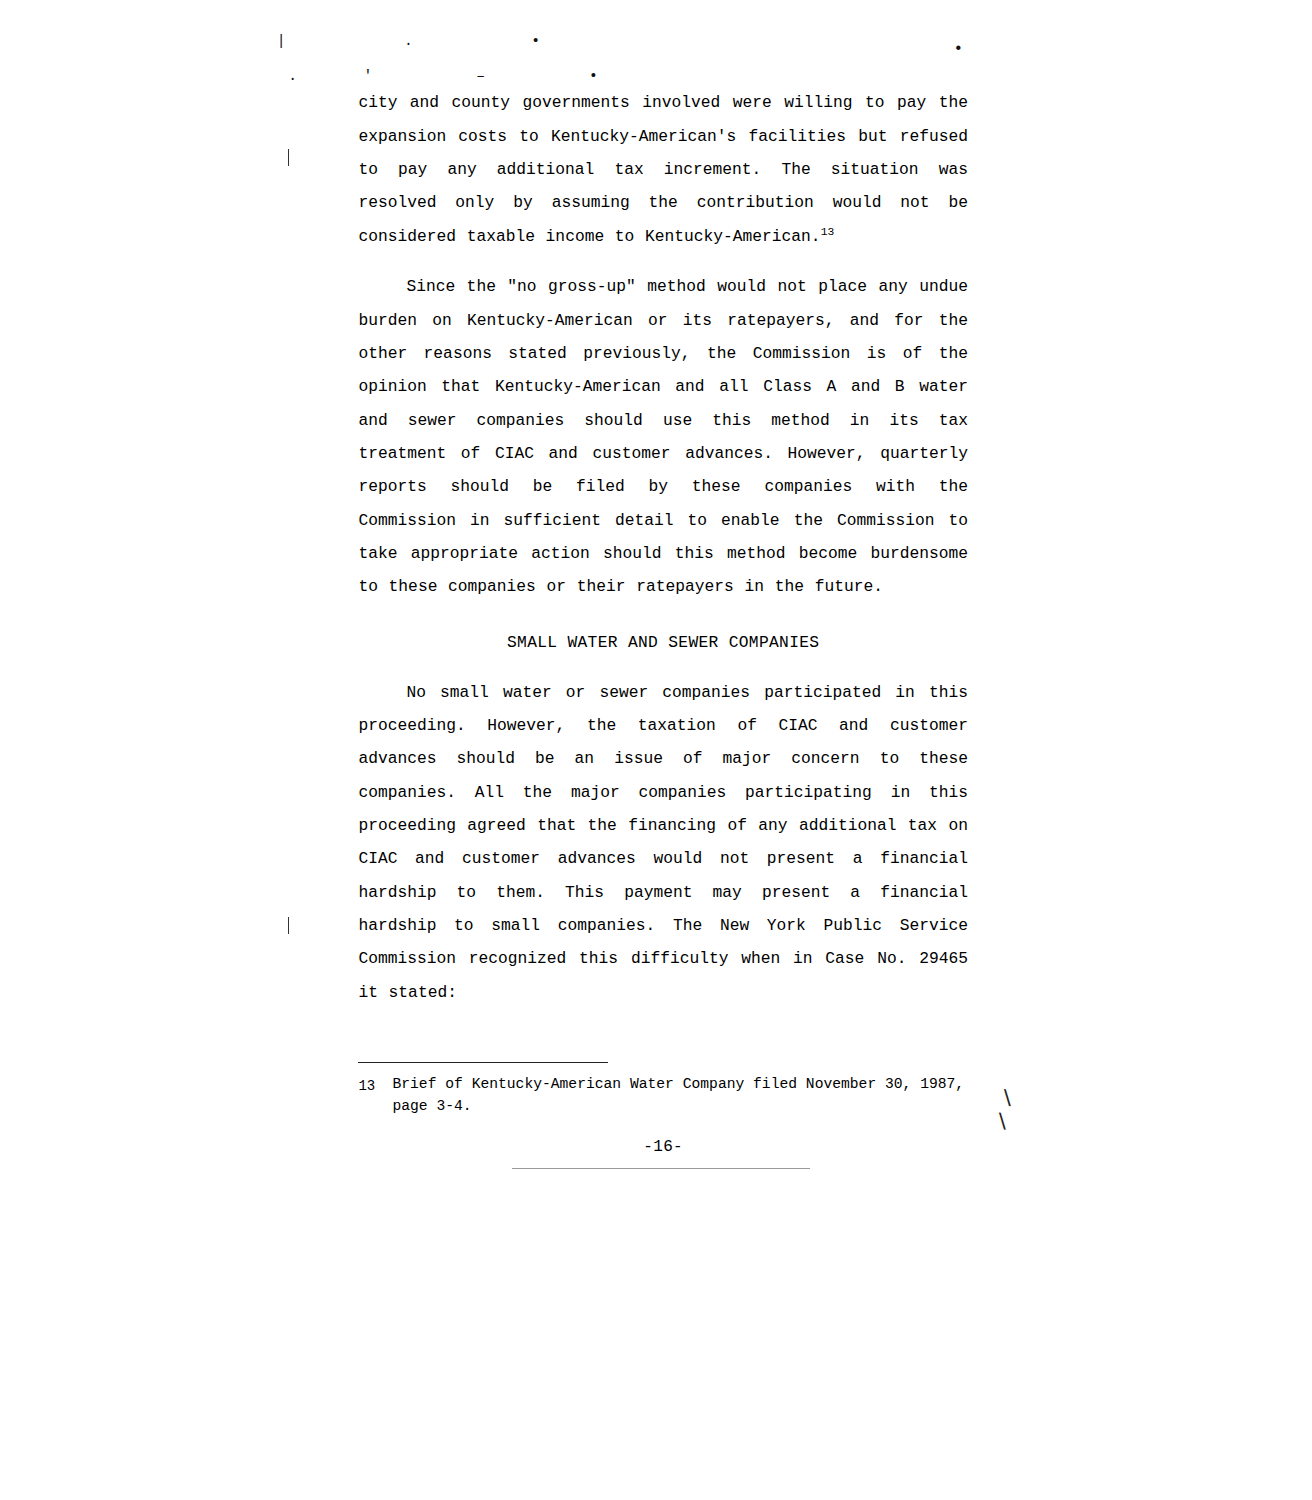| . •
. ' – •
•
city and county governments involved were willing to pay the expansion costs to Kentucky-American's facilities but refused to pay any additional tax increment. The situation was resolved only by assuming the contribution would not be considered taxable income to Kentucky-American.13
Since the "no gross-up" method would not place any undue burden on Kentucky-American or its ratepayers, and for the other reasons stated previously, the Commission is of the opinion that Kentucky-American and all Class A and B water and sewer companies should use this method in its tax treatment of CIAC and customer advances. However, quarterly reports should be filed by these companies with the Commission in sufficient detail to enable the Commission to take appropriate action should this method become burdensome to these companies or their ratepayers in the future.
SMALL WATER AND SEWER COMPANIES
No small water or sewer companies participated in this proceeding. However, the taxation of CIAC and customer advances should be an issue of major concern to these companies. All the major companies participating in this proceeding agreed that the financing of any additional tax on CIAC and customer advances would not present a financial hardship to them. This payment may present a financial hardship to small companies. The New York Public Service Commission recognized this difficulty when in Case No. 29465 it stated:
\
\
13
Brief of Kentucky-American Water Company filed November 30, 1987, page 3-4.
-16-